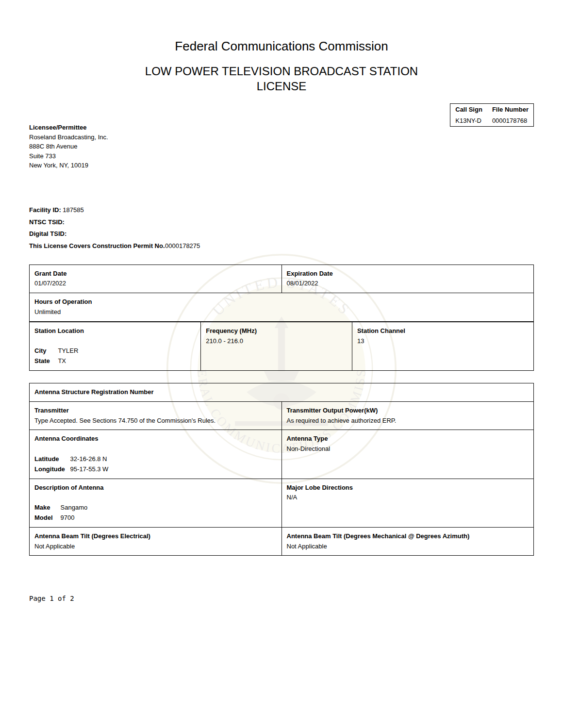UNITED STATES FEDERAL COMMUNICATIONS COMMISSION
Federal Communications Commission
LOW POWER TELEVISION BROADCAST STATION
LICENSE
| Call Sign | File Number |
| --- | --- |
| K13NY-D | 0000178768 |
Licensee/Permittee
Roseland Broadcasting, Inc.
888C 8th Avenue
Suite 733
New York, NY, 10019
Facility ID: 187585
NTSC TSID:
Digital TSID:
This License Covers Construction Permit No. 0000178275
| Grant Date 01/07/2022 | Expiration Date 08/01/2022 |
| Hours of Operation Unlimited |
| Station Location City TYLER State TX | Frequency (MHz) 210.0 - 216.0 | Station Channel 13 |
| Antenna Structure Registration Number |
| Transmitter Type Accepted. See Sections 74.750 of the Commission's Rules. | Transmitter Output Power(kW) As required to achieve authorized ERP. |
| Antenna Coordinates Latitude 32-16-26.8 N Longitude 95-17-55.3 W | Antenna Type Non-Directional |
| Description of Antenna Make Sangamo Model 9700 | Major Lobe Directions N/A |
| Antenna Beam Tilt (Degrees Electrical) Not Applicable | Antenna Beam Tilt (Degrees Mechanical @ Degrees Azimuth) Not Applicable |
Page 1 of 2